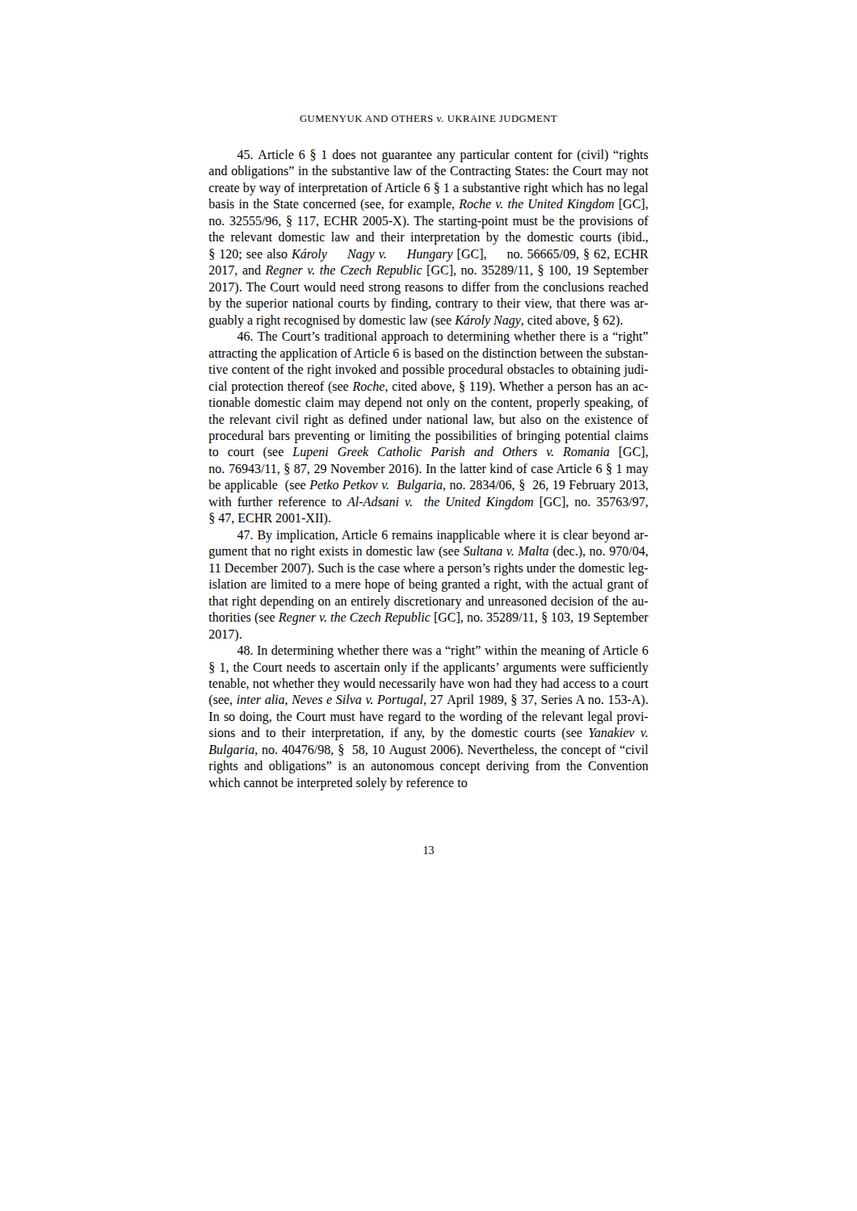GUMENYUK AND OTHERS v. UKRAINE JUDGMENT
45. Article 6 § 1 does not guarantee any particular content for (civil) “rights and obligations” in the substantive law of the Contracting States: the Court may not create by way of interpretation of Article 6 § 1 a substantive right which has no legal basis in the State concerned (see, for example, Roche v. the United Kingdom [GC], no. 32555/96, § 117, ECHR 2005-X). The starting-point must be the provisions of the relevant domestic law and their interpretation by the domestic courts (ibid., § 120; see also Károly Nagy v. Hungary [GC], no. 56665/09, § 62, ECHR 2017, and Regner v. the Czech Republic [GC], no. 35289/11, § 100, 19 September 2017). The Court would need strong reasons to differ from the conclusions reached by the superior national courts by finding, contrary to their view, that there was arguably a right recognised by domestic law (see Károly Nagy, cited above, § 62).
46. The Court’s traditional approach to determining whether there is a “right” attracting the application of Article 6 is based on the distinction between the substantive content of the right invoked and possible procedural obstacles to obtaining judicial protection thereof (see Roche, cited above, § 119). Whether a person has an actionable domestic claim may depend not only on the content, properly speaking, of the relevant civil right as defined under national law, but also on the existence of procedural bars preventing or limiting the possibilities of bringing potential claims to court (see Lupeni Greek Catholic Parish and Others v. Romania [GC], no. 76943/11, § 87, 29 November 2016). In the latter kind of case Article 6 § 1 may be applicable (see Petko Petkov v. Bulgaria, no. 2834/06, § 26, 19 February 2013, with further reference to Al-Adsani v. the United Kingdom [GC], no. 35763/97, § 47, ECHR 2001-XII).
47. By implication, Article 6 remains inapplicable where it is clear beyond argument that no right exists in domestic law (see Sultana v. Malta (dec.), no. 970/04, 11 December 2007). Such is the case where a person’s rights under the domestic legislation are limited to a mere hope of being granted a right, with the actual grant of that right depending on an entirely discretionary and unreasoned decision of the authorities (see Regner v. the Czech Republic [GC], no. 35289/11, § 103, 19 September 2017).
48. In determining whether there was a “right” within the meaning of Article 6 § 1, the Court needs to ascertain only if the applicants’ arguments were sufficiently tenable, not whether they would necessarily have won had they had access to a court (see, inter alia, Neves e Silva v. Portugal, 27 April 1989, § 37, Series A no. 153-A). In so doing, the Court must have regard to the wording of the relevant legal provisions and to their interpretation, if any, by the domestic courts (see Yanakiev v. Bulgaria, no. 40476/98, § 58, 10 August 2006). Nevertheless, the concept of “civil rights and obligations” is an autonomous concept deriving from the Convention which cannot be interpreted solely by reference to
13